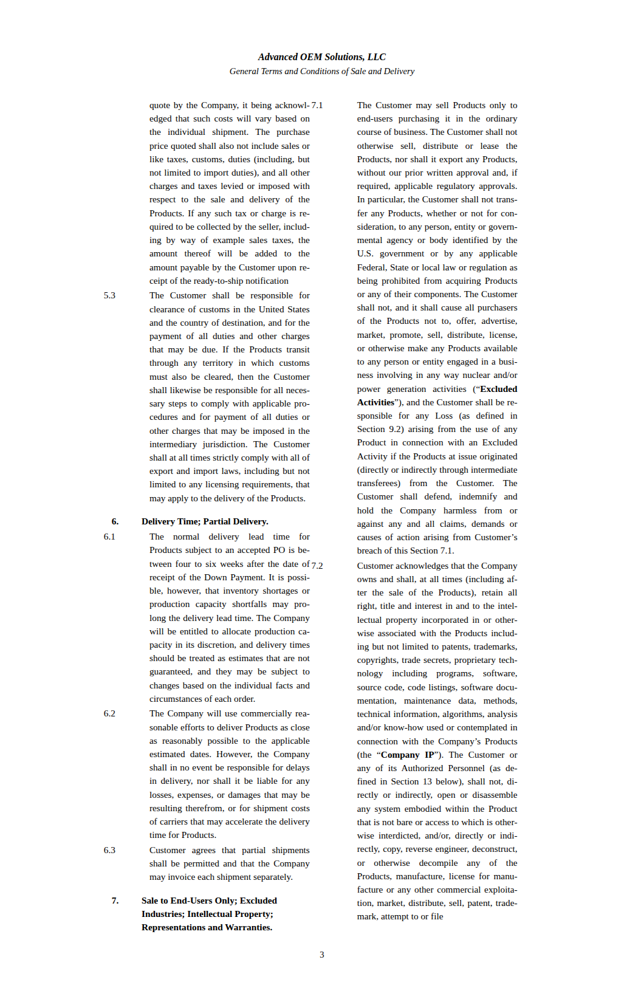Advanced OEM Solutions, LLC
General Terms and Conditions of Sale and Delivery
quote by the Company, it being acknowledged that such costs will vary based on the individual shipment. The purchase price quoted shall also not include sales or like taxes, customs, duties (including, but not limited to import duties), and all other charges and taxes levied or imposed with respect to the sale and delivery of the Products. If any such tax or charge is required to be collected by the seller, including by way of example sales taxes, the amount thereof will be added to the amount payable by the Customer upon receipt of the ready-to-ship notification
5.3 The Customer shall be responsible for clearance of customs in the United States and the country of destination, and for the payment of all duties and other charges that may be due. If the Products transit through any territory in which customs must also be cleared, then the Customer shall likewise be responsible for all necessary steps to comply with applicable procedures and for payment of all duties or other charges that may be imposed in the intermediary jurisdiction. The Customer shall at all times strictly comply with all of export and import laws, including but not limited to any licensing requirements, that may apply to the delivery of the Products.
6. Delivery Time; Partial Delivery.
6.1 The normal delivery lead time for Products subject to an accepted PO is between four to six weeks after the date of receipt of the Down Payment. It is possible, however, that inventory shortages or production capacity shortfalls may prolong the delivery lead time. The Company will be entitled to allocate production capacity in its discretion, and delivery times should be treated as estimates that are not guaranteed, and they may be subject to changes based on the individual facts and circumstances of each order.
6.2 The Company will use commercially reasonable efforts to deliver Products as close as reasonably possible to the applicable estimated dates. However, the Company shall in no event be responsible for delays in delivery, nor shall it be liable for any losses, expenses, or damages that may be resulting therefrom, or for shipment costs of carriers that may accelerate the delivery time for Products.
6.3 Customer agrees that partial shipments shall be permitted and that the Company may invoice each shipment separately.
7. Sale to End-Users Only; Excluded Industries; Intellectual Property; Representations and Warranties.
7.1 The Customer may sell Products only to end-users purchasing it in the ordinary course of business. The Customer shall not otherwise sell, distribute or lease the Products, nor shall it export any Products, without our prior written approval and, if required, applicable regulatory approvals. In particular, the Customer shall not transfer any Products, whether or not for consideration, to any person, entity or governmental agency or body identified by the U.S. government or by any applicable Federal, State or local law or regulation as being prohibited from acquiring Products or any of their components. The Customer shall not, and it shall cause all purchasers of the Products not to, offer, advertise, market, promote, sell, distribute, license, or otherwise make any Products available to any person or entity engaged in a business involving in any way nuclear and/or power generation activities (“Excluded Activities”), and the Customer shall be responsible for any Loss (as defined in Section 9.2) arising from the use of any Product in connection with an Excluded Activity if the Products at issue originated (directly or indirectly through intermediate transferees) from the Customer. The Customer shall defend, indemnify and hold the Company harmless from or against any and all claims, demands or causes of action arising from Customer’s breach of this Section 7.1.
7.2 Customer acknowledges that the Company owns and shall, at all times (including after the sale of the Products), retain all right, title and interest in and to the intellectual property incorporated in or otherwise associated with the Products including but not limited to patents, trademarks, copyrights, trade secrets, proprietary technology including programs, software, source code, code listings, software documentation, maintenance data, methods, technical information, algorithms, analysis and/or know-how used or contemplated in connection with the Company’s Products (the “Company IP”). The Customer or any of its Authorized Personnel (as defined in Section 13 below), shall not, directly or indirectly, open or disassemble any system embodied within the Product that is not bare or access to which is otherwise interdicted, and/or, directly or indirectly, copy, reverse engineer, deconstruct, or otherwise decompile any of the Products, manufacture, license for manufacture or any other commercial exploitation, market, distribute, sell, patent, trademark, attempt to or file
3